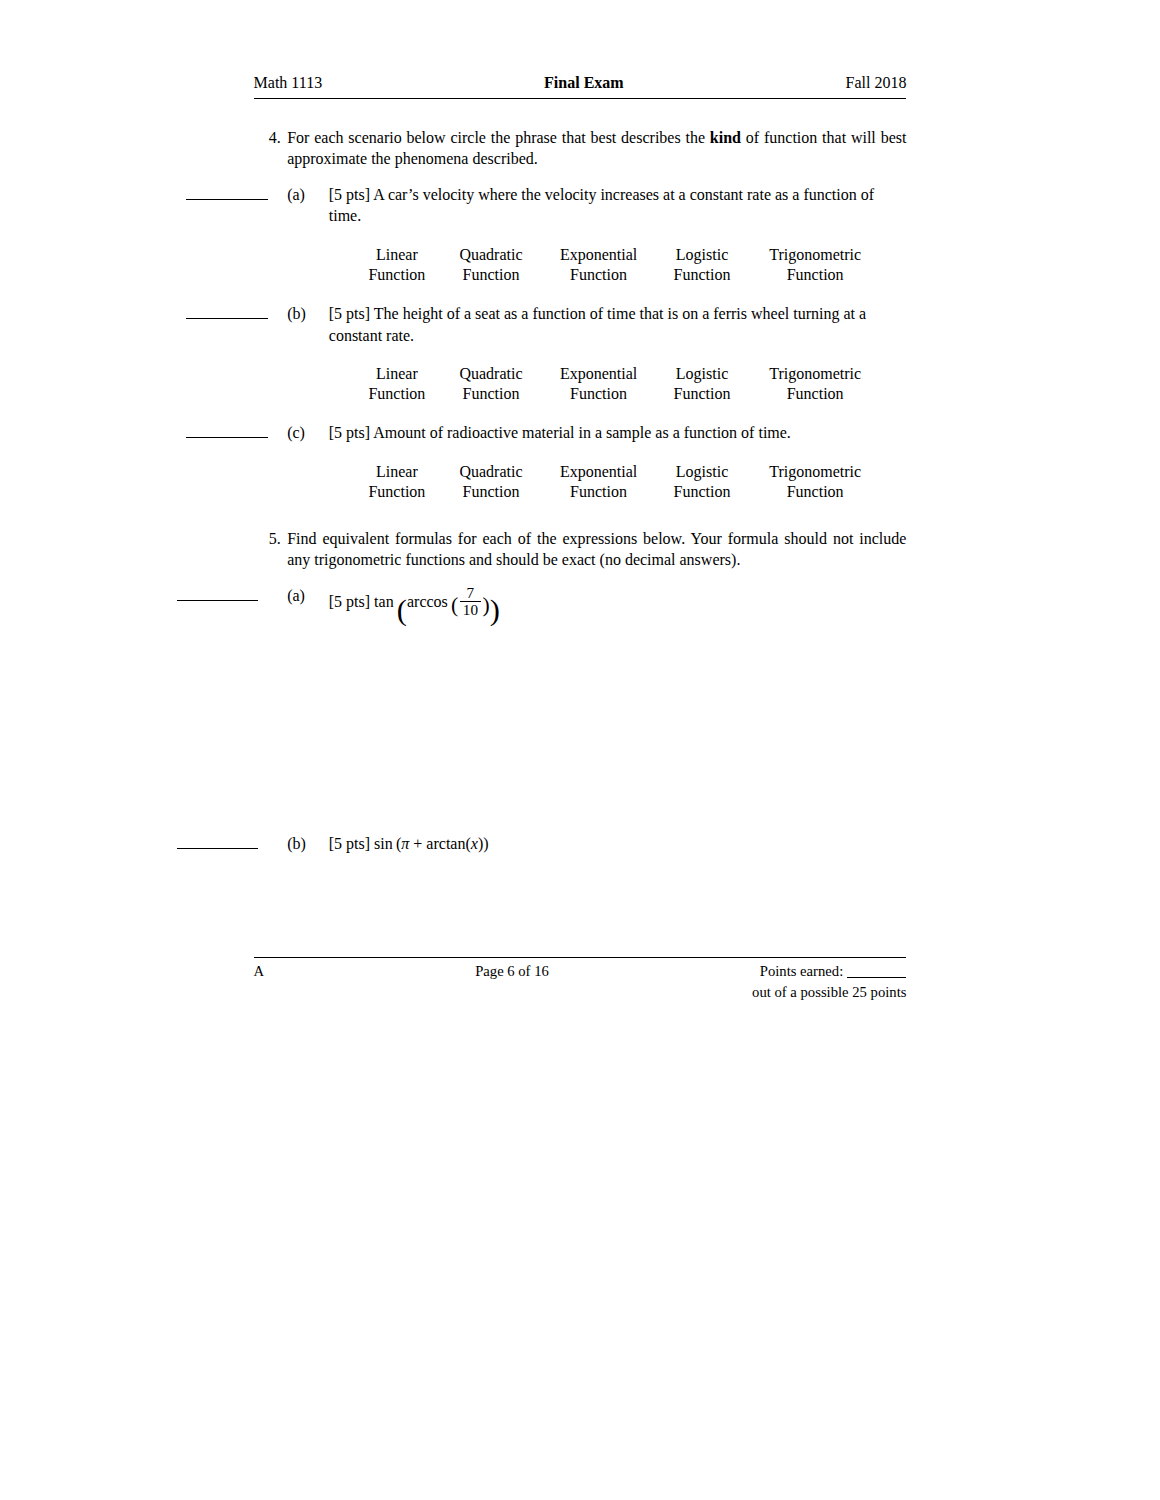Math 1113
Final Exam
Fall 2018
4.
For each scenario below circle the phrase that best describes the kind of function that will best approximate the phenomena described.
(a) [5 pts] A car’s velocity where the velocity increases at a constant rate as a function of time.
| Linear Function | Quadratic Function | Exponential Function | Logistic Function | Trigonometric Function |
(b) [5 pts] The height of a seat as a function of time that is on a ferris wheel turning at a constant rate.
| Linear Function | Quadratic Function | Exponential Function | Logistic Function | Trigonometric Function |
(c) [5 pts] Amount of radioactive material in a sample as a function of time.
| Linear Function | Quadratic Function | Exponential Function | Logistic Function | Trigonometric Function |
5.
Find equivalent formulas for each of the expressions below. Your formula should not include any trigonometric functions and should be exact (no decimal answers).
(a) [5 pts] tan (arccos (710))
(b) [5 pts] sin (π + arctan(x))
A
Page 6 of 16
Points earned:
out of a possible 25 points